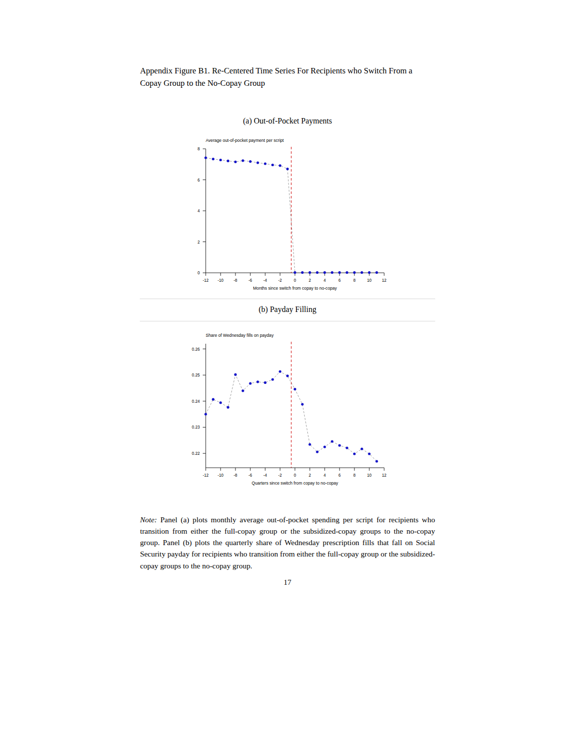Appendix Figure B1. Re-Centered Time Series For Recipients who Switch From a Copay Group to the No-Copay Group
(a) Out-of-Pocket Payments
Average out-of-pocket payment per script 0 2 4 6 8 -12 -10 -8 -6 -4 -2 0 2 4 6 8 10 12 Months since switch from copay to no-copay
(b) Payday Filling
Share of Wednesday fills on payday 0.22 0.23 0.24 0.25 0.26 -12 -10 -8 -6 -4 -2 0 2 4 6 8 10 12 Quarters since switch from copay to no-copay
Note: Panel (a) plots monthly average out-of-pocket spending per script for recipients who transition from either the full-copay group or the subsidized-copay groups to the no-copay group. Panel (b) plots the quarterly share of Wednesday prescription fills that fall on Social Security payday for recipients who transition from either the full-copay group or the subsidized-copay groups to the no-copay group.
17